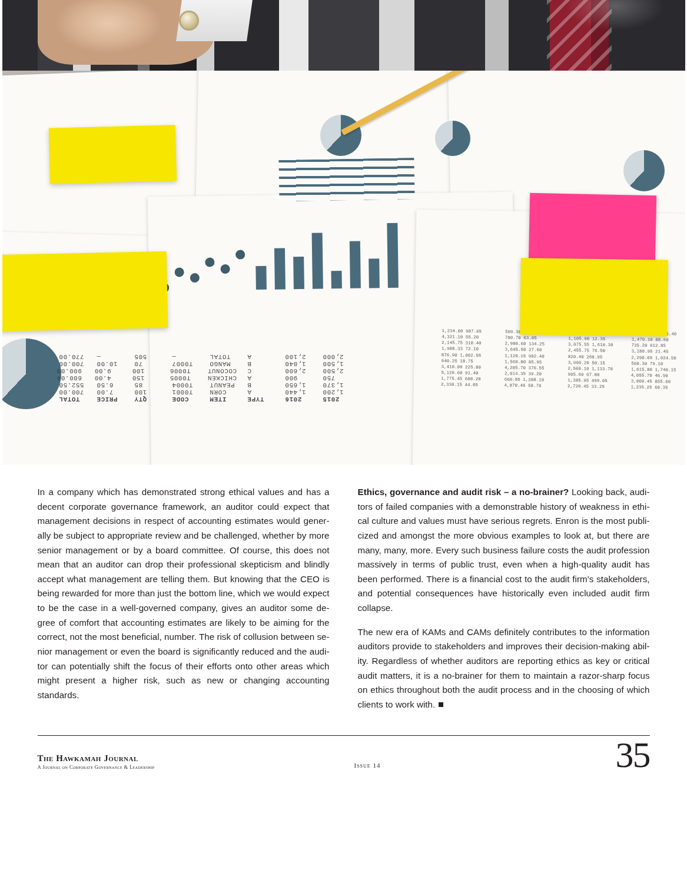1,234.00 987.65 4,321.10 55.20
2,145.75 310.40 1,908.33 72.10
876.90 1,002.55 640.25 18.75
3,410.00 225.80 5,120.60 91.40
1,775.45 688.20 2,330.15 44.05
509.30 1,450.90 780.70 63.85
2,980.60 134.25 3,645.50 27.60
1,120.15 902.40 1,560.80 85.95
4,205.70 376.55 2,014.35 39.20
660.85 1,288.10 4,870.45 58.70
1,940.20 745.65 1,105.90 12.35
3,075.55 1,610.30 2,455.75 76.50
820.40 268.95 3,990.20 50.15
2,560.10 1,133.70 905.60 67.80
1,385.95 499.05 2,720.45 33.25
4,640.30 1,855.40 1,470.10 88.60
735.20 612.85 3,180.95 21.45
2,290.65 1,024.50 560.30 79.10
1,615.80 1,740.15 4,055.70 46.90
3,860.45 855.60 1,235.25 60.35
20152016 TYPE ITEM CODE QTY PRICE TOTAL
1,2001,440 ACORN T00011007.00700.00
1,3701,650 BPEANUT T0004856.50552.50
750900 ACHICKEN T00051504.00600.00
2,5002,600 CCOCONUT T00061009.00900.00
1,5001,840 BMANGO T00077010.00700.00
2,0002,100 ATOTAL—505—770.00
In a company which has demonstrated strong ethical values and has a decent corporate governance framework, an auditor could expect that management decisions in respect of accounting estimates would generally be subject to appropriate review and be challenged, whether by more senior management or by a board committee. Of course, this does not mean that an auditor can drop their professional skepticism and blindly accept what management are telling them. But knowing that the CEO is being rewarded for more than just the bottom line, which we would expect to be the case in a well-governed company, gives an auditor some degree of comfort that accounting estimates are likely to be aiming for the correct, not the most beneficial, number. The risk of collusion between senior management or even the board is significantly reduced and the auditor can potentially shift the focus of their efforts onto other areas which might present a higher risk, such as new or changing accounting standards.
Ethics, governance and audit risk – a no-brainer? Looking back, auditors of failed companies with a demonstrable history of weakness in ethical culture and values must have serious regrets. Enron is the most publicized and amongst the more obvious examples to look at, but there are many, many, more. Every such business failure costs the audit profession massively in terms of public trust, even when a high-quality audit has been performed. There is a financial cost to the audit firm’s stakeholders, and potential consequences have historically even included audit firm collapse.
The new era of KAMs and CAMs definitely contributes to the information auditors provide to stakeholders and improves their decision-making ability. Regardless of whether auditors are reporting ethics as key or critical audit matters, it is a no-brainer for them to maintain a razor-sharp focus on ethics throughout both the audit process and in the choosing of which clients to work with.
The Hawkamah Journal
A Journal on Corporate Governance & Leadership
Issue 14
35